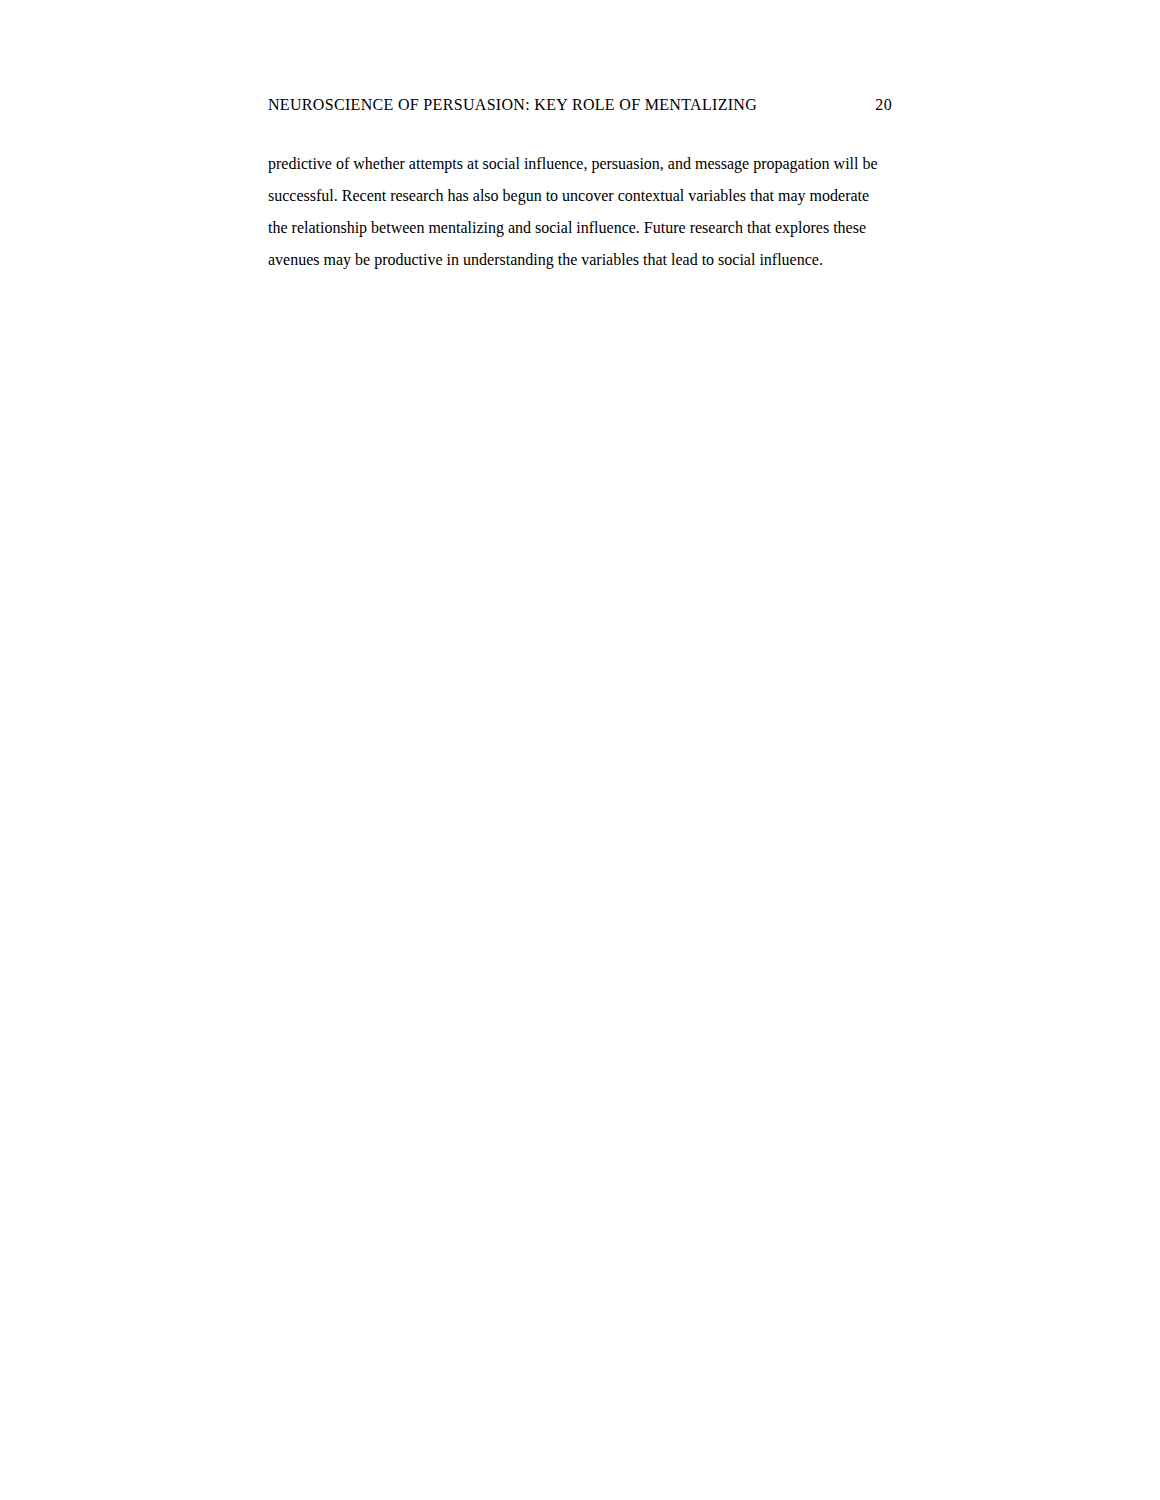Neuroscience of Persuasion: Key Role of Mentalizing 20
predictive of whether attempts at social influence, persuasion, and message propagation will be successful. Recent research has also begun to uncover contextual variables that may moderate the relationship between mentalizing and social influence. Future research that explores these avenues may be productive in understanding the variables that lead to social influence.